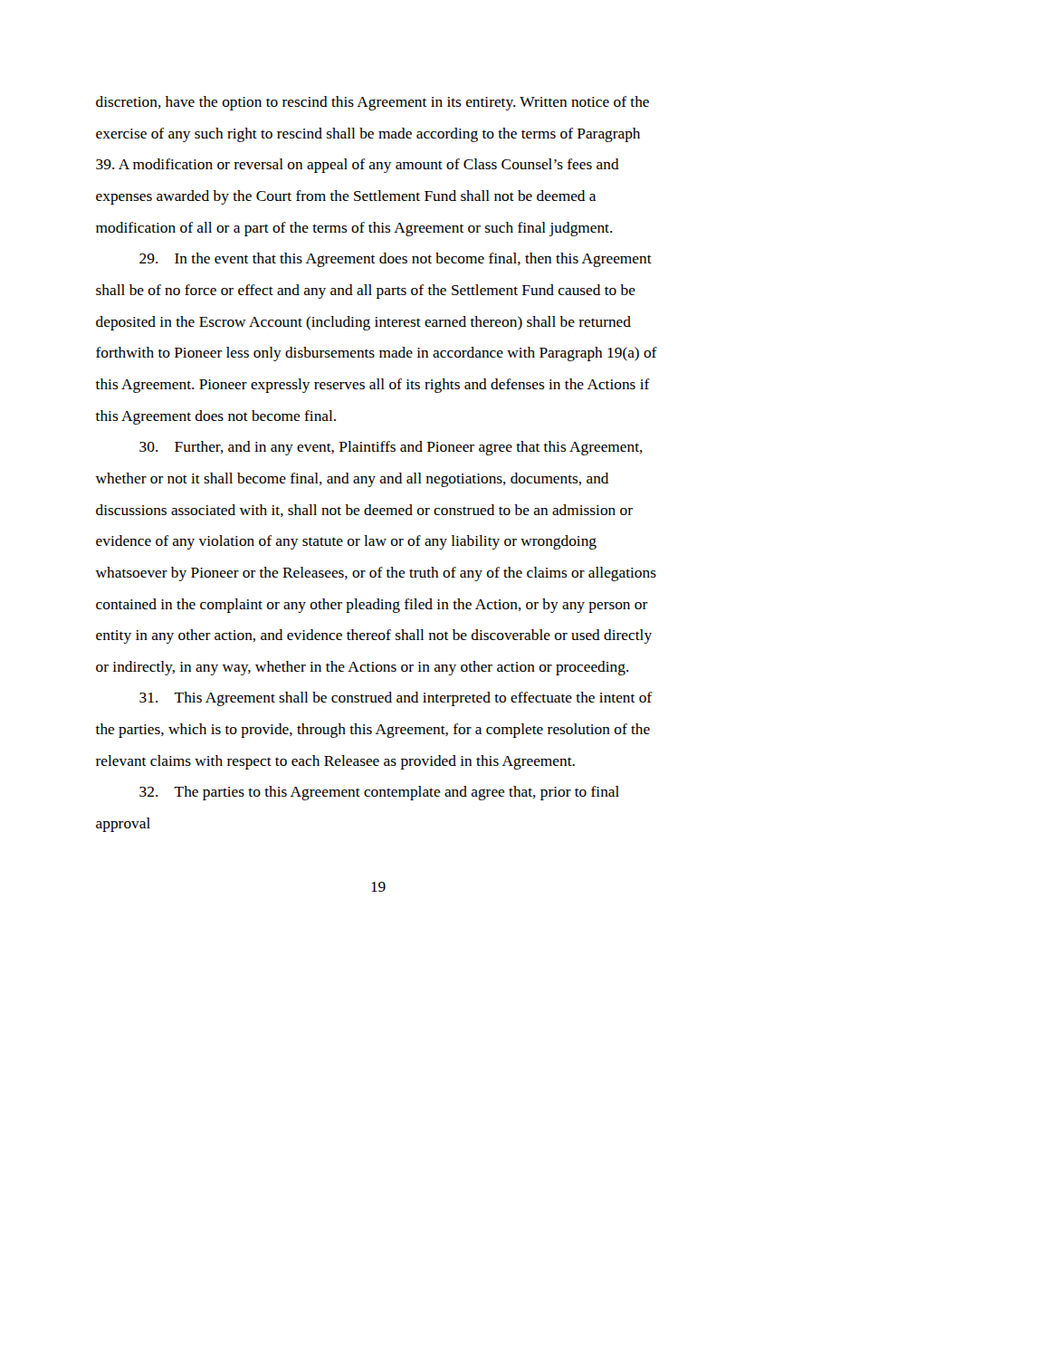discretion, have the option to rescind this Agreement in its entirety. Written notice of the exercise of any such right to rescind shall be made according to the terms of Paragraph 39. A modification or reversal on appeal of any amount of Class Counsel’s fees and expenses awarded by the Court from the Settlement Fund shall not be deemed a modification of all or a part of the terms of this Agreement or such final judgment.
29. In the event that this Agreement does not become final, then this Agreement shall be of no force or effect and any and all parts of the Settlement Fund caused to be deposited in the Escrow Account (including interest earned thereon) shall be returned forthwith to Pioneer less only disbursements made in accordance with Paragraph 19(a) of this Agreement. Pioneer expressly reserves all of its rights and defenses in the Actions if this Agreement does not become final.
30. Further, and in any event, Plaintiffs and Pioneer agree that this Agreement, whether or not it shall become final, and any and all negotiations, documents, and discussions associated with it, shall not be deemed or construed to be an admission or evidence of any violation of any statute or law or of any liability or wrongdoing whatsoever by Pioneer or the Releasees, or of the truth of any of the claims or allegations contained in the complaint or any other pleading filed in the Action, or by any person or entity in any other action, and evidence thereof shall not be discoverable or used directly or indirectly, in any way, whether in the Actions or in any other action or proceeding.
31. This Agreement shall be construed and interpreted to effectuate the intent of the parties, which is to provide, through this Agreement, for a complete resolution of the relevant claims with respect to each Releasee as provided in this Agreement.
32. The parties to this Agreement contemplate and agree that, prior to final approval
19